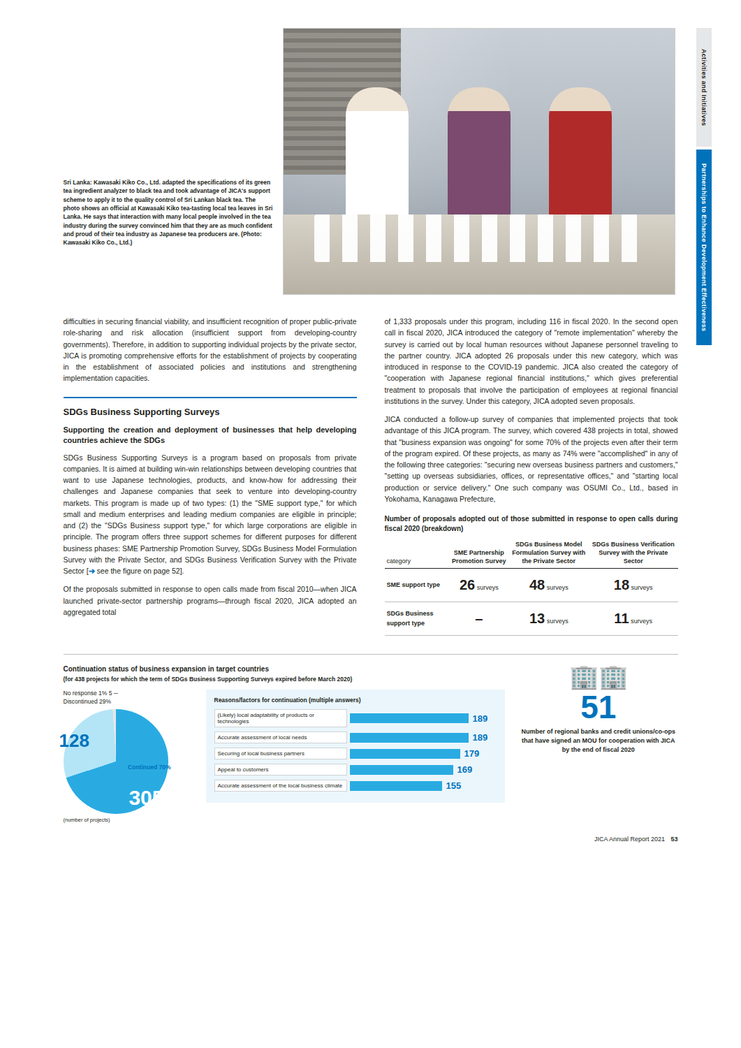Activities and Initiatives
Partnerships to Enhance Development Effectiveness
Sri Lanka: Kawasaki Kiko Co., Ltd. adapted the specifications of its green tea ingredient analyzer to black tea and took advantage of JICA's support scheme to apply it to the quality control of Sri Lankan black tea. The photo shows an official at Kawasaki Kiko tea-tasting local tea leaves in Sri Lanka. He says that interaction with many local people involved in the tea industry during the survey convinced him that they are as much confident and proud of their tea industry as Japanese tea producers are. (Photo: Kawasaki Kiko Co., Ltd.)
difficulties in securing financial viability, and insufficient recognition of proper public-private role-sharing and risk allocation (insufficient support from developing-country governments). Therefore, in addition to supporting individual projects by the private sector, JICA is promoting comprehensive efforts for the establishment of projects by cooperating in the establishment of associated policies and institutions and strengthening implementation capacities.
SDGs Business Supporting Surveys
Supporting the creation and deployment of businesses that help developing countries achieve the SDGs
SDGs Business Supporting Surveys is a program based on proposals from private companies. It is aimed at building win-win relationships between developing countries that want to use Japanese technologies, products, and know-how for addressing their challenges and Japanese companies that seek to venture into developing-country markets. This program is made up of two types: (1) the "SME support type," for which small and medium enterprises and leading medium companies are eligible in principle; and (2) the "SDGs Business support type," for which large corporations are eligible in principle. The program offers three support schemes for different purposes for different business phases: SME Partnership Promotion Survey, SDGs Business Model Formulation Survey with the Private Sector, and SDGs Business Verification Survey with the Private Sector [➔ see the figure on page 52].
Of the proposals submitted in response to open calls made from fiscal 2010—when JICA launched private-sector partnership programs—through fiscal 2020, JICA adopted an aggregated total
of 1,333 proposals under this program, including 116 in fiscal 2020. In the second open call in fiscal 2020, JICA introduced the category of "remote implementation" whereby the survey is carried out by local human resources without Japanese personnel traveling to the partner country. JICA adopted 26 proposals under this new category, which was introduced in response to the COVID-19 pandemic. JICA also created the category of "cooperation with Japanese regional financial institutions," which gives preferential treatment to proposals that involve the participation of employees at regional financial institutions in the survey. Under this category, JICA adopted seven proposals.
JICA conducted a follow-up survey of companies that implemented projects that took advantage of this JICA program. The survey, which covered 438 projects in total, showed that "business expansion was ongoing" for some 70% of the projects even after their term of the program expired. Of these projects, as many as 74% were "accomplished" in any of the following three categories: "securing new overseas business partners and customers," "setting up overseas subsidiaries, offices, or representative offices," and "starting local production or service delivery." One such company was OSUMI Co., Ltd., based in Yokohama, Kanagawa Prefecture,
Number of proposals adopted out of those submitted in response to open calls during fiscal 2020 (breakdown)
| category | SME Partnership Promotion Survey | SDGs Business Model Formulation Survey with the Private Sector | SDGs Business Verification Survey with the Private Sector |
| --- | --- | --- | --- |
| SME support type | 26 surveys | 48 surveys | 18 surveys |
| SDGs Business support type | – | 13 surveys | 11 surveys |
Continuation status of business expansion in target countries
(for 438 projects for which the term of SDGs Business Supporting Surveys expired before March 2020)
No response 1% 5 ─
Discontinued 29%
128
Continued 70%
305
(number of projects)
Reasons/factors for continuation (multiple answers)
(Likely) local adaptability of products or technologies
189
Accurate assessment of local needs
189
Securing of local business partners
179
Appeal to customers
169
Accurate assessment of the local business climate
155
🏢🏢
51
Number of regional banks and credit unions/co-ops that have signed an MOU for cooperation with JICA by the end of fiscal 2020
JICA Annual Report 2021 53